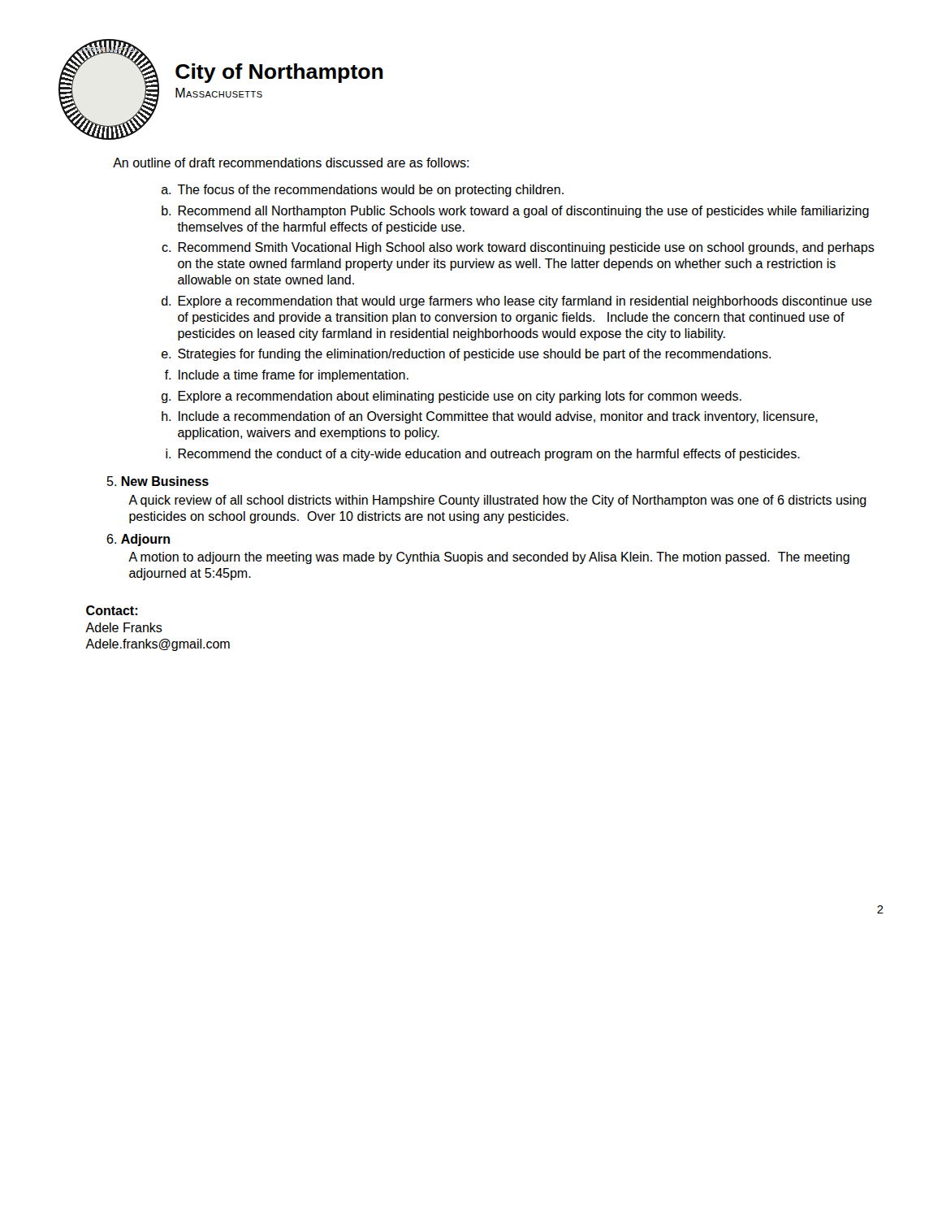City of Northampton
Massachusetts
An outline of draft recommendations discussed are as follows:
The focus of the recommendations would be on protecting children.
Recommend all Northampton Public Schools work toward a goal of discontinuing the use of pesticides while familiarizing themselves of the harmful effects of pesticide use.
Recommend Smith Vocational High School also work toward discontinuing pesticide use on school grounds, and perhaps on the state owned farmland property under its purview as well. The latter depends on whether such a restriction is allowable on state owned land.
Explore a recommendation that would urge farmers who lease city farmland in residential neighborhoods discontinue use of pesticides and provide a transition plan to conversion to organic fields. Include the concern that continued use of pesticides on leased city farmland in residential neighborhoods would expose the city to liability.
Strategies for funding the elimination/reduction of pesticide use should be part of the recommendations.
Include a time frame for implementation.
Explore a recommendation about eliminating pesticide use on city parking lots for common weeds.
Include a recommendation of an Oversight Committee that would advise, monitor and track inventory, licensure, application, waivers and exemptions to policy.
Recommend the conduct of a city-wide education and outreach program on the harmful effects of pesticides.
New Business
A quick review of all school districts within Hampshire County illustrated how the City of Northampton was one of 6 districts using pesticides on school grounds. Over 10 districts are not using any pesticides.
Adjourn
A motion to adjourn the meeting was made by Cynthia Suopis and seconded by Alisa Klein. The motion passed. The meeting adjourned at 5:45pm.
Contact:
Adele Franks
Adele.franks@gmail.com
2